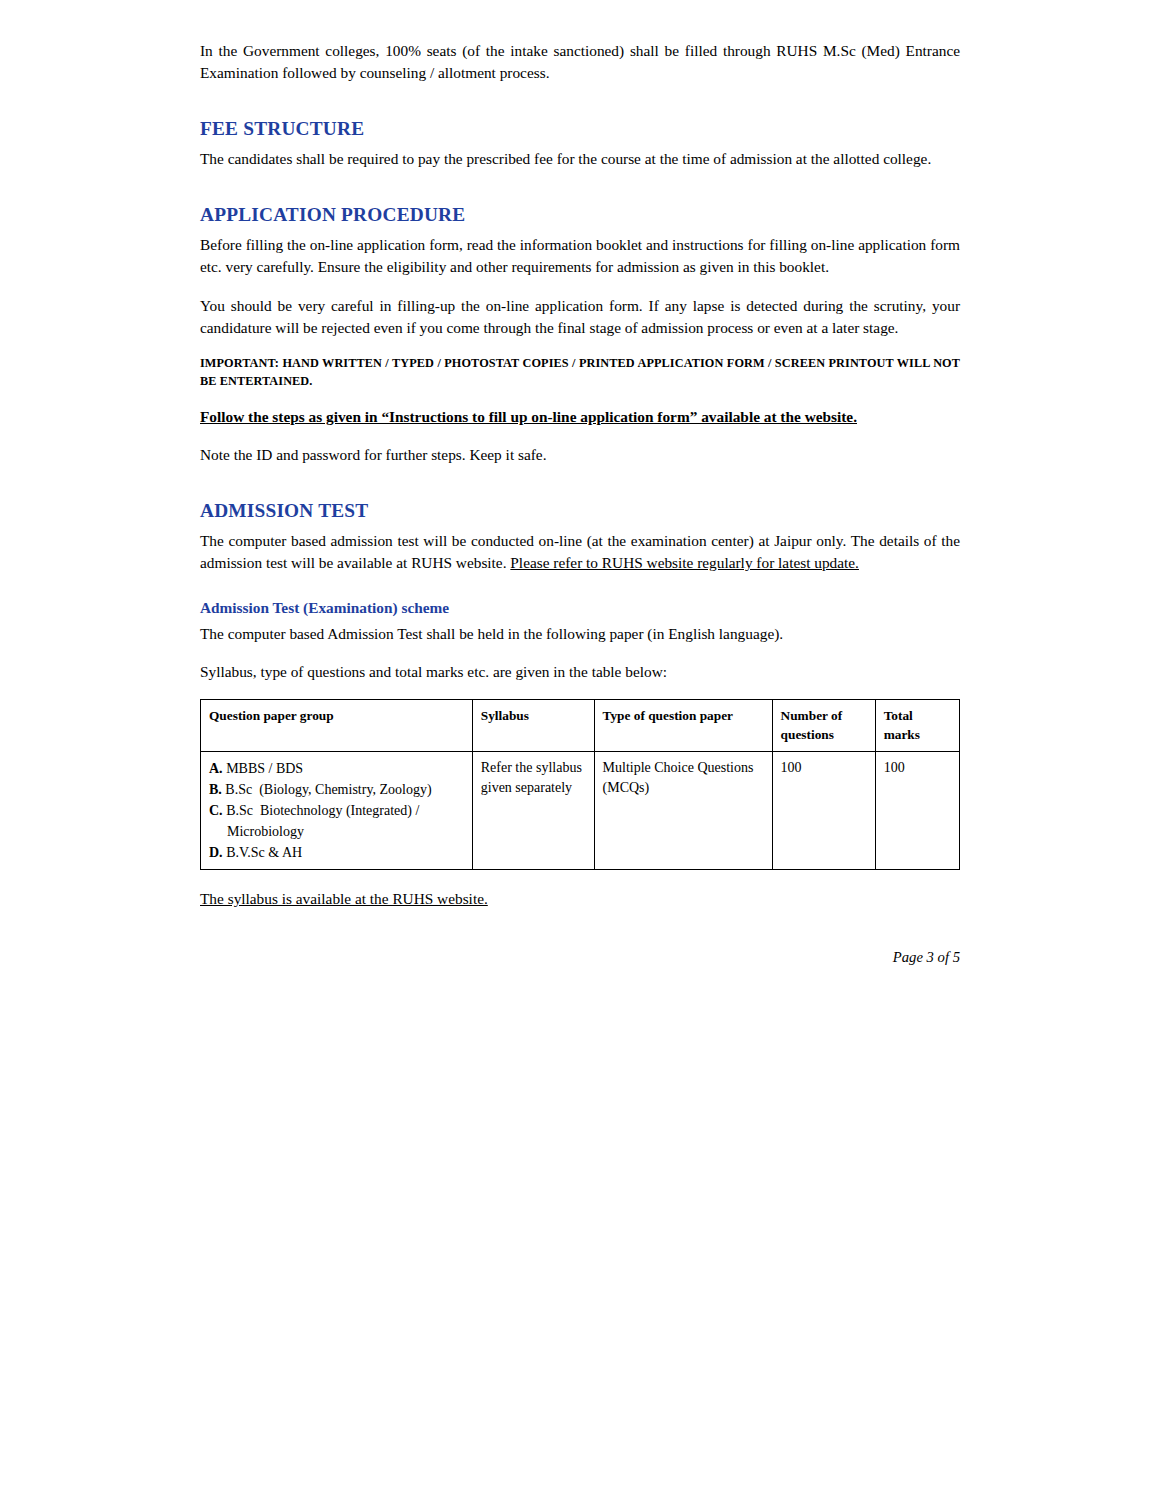In the Government colleges, 100% seats (of the intake sanctioned) shall be filled through RUHS M.Sc (Med) Entrance Examination followed by counseling / allotment process.
FEE STRUCTURE
The candidates shall be required to pay the prescribed fee for the course at the time of admission at the allotted college.
APPLICATION PROCEDURE
Before filling the on-line application form, read the information booklet and instructions for filling on-line application form etc. very carefully. Ensure the eligibility and other requirements for admission as given in this booklet.
You should be very careful in filling-up the on-line application form. If any lapse is detected during the scrutiny, your candidature will be rejected even if you come through the final stage of admission process or even at a later stage.
IMPORTANT: HAND WRITTEN / TYPED / PHOTOSTAT COPIES / PRINTED APPLICATION FORM / SCREEN PRINTOUT WILL NOT BE ENTERTAINED.
Follow the steps as given in “Instructions to fill up on-line application form” available at the website.
Note the ID and password for further steps. Keep it safe.
ADMISSION TEST
The computer based admission test will be conducted on-line (at the examination center) at Jaipur only. The details of the admission test will be available at RUHS website. Please refer to RUHS website regularly for latest update.
Admission Test (Examination) scheme
The computer based Admission Test shall be held in the following paper (in English language).
Syllabus, type of questions and total marks etc. are given in the table below:
| Question paper group | Syllabus | Type of question paper | Number of questions | Total marks |
| --- | --- | --- | --- | --- |
| A. MBBS / BDS B. B.Sc (Biology, Chemistry, Zoology) C. B.Sc Biotechnology (Integrated) / Microbiology D. B.V.Sc & AH | Refer the syllabus given separately | Multiple Choice Questions (MCQs) | 100 | 100 |
The syllabus is available at the RUHS website.
Page 3 of 5